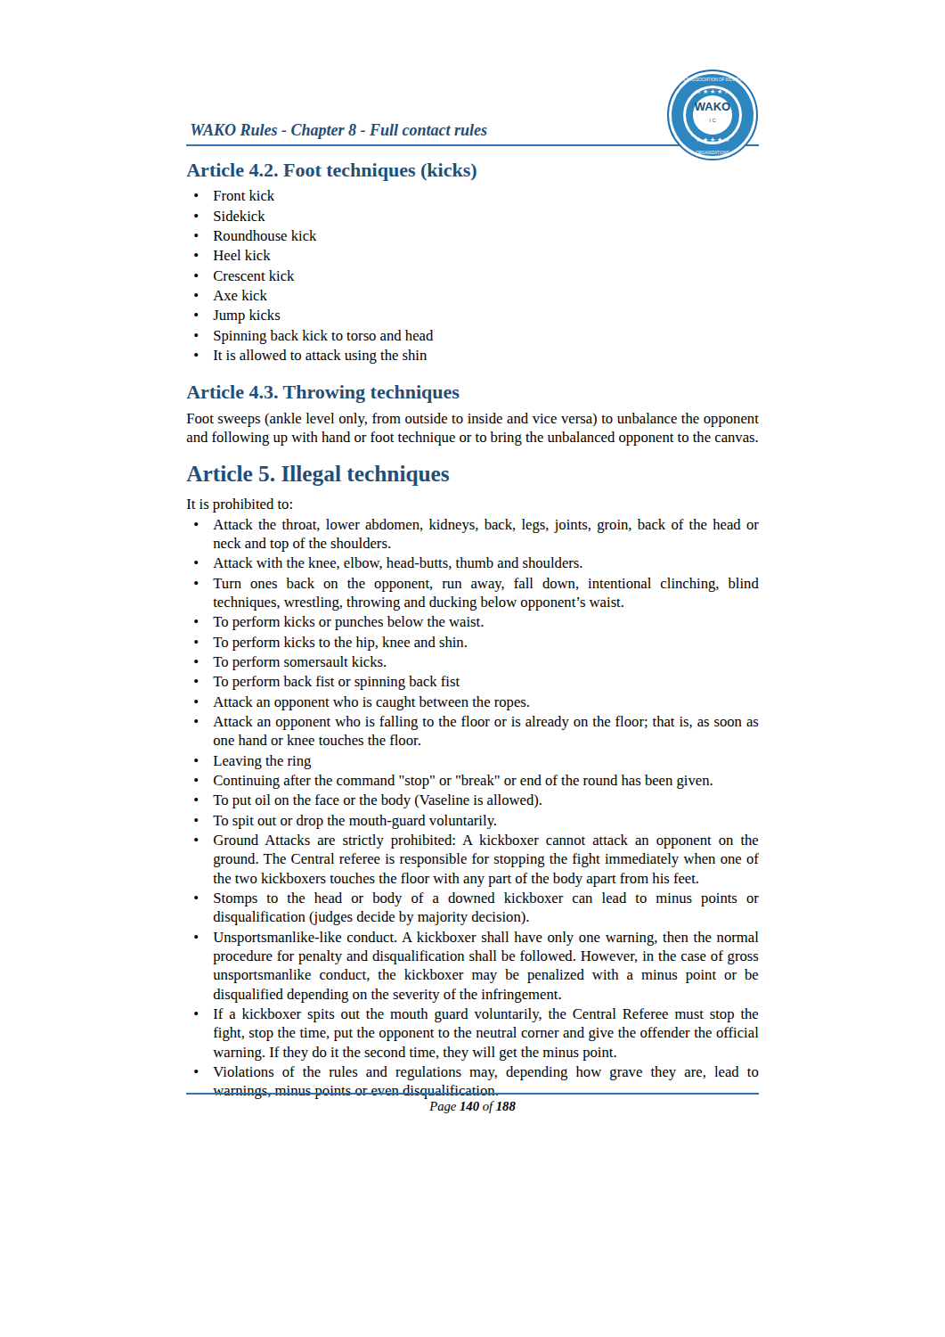WAKO I C ★ ★ ★ ★ ★ ★ ★ ★ ★ ★ WORLD ASSOCIATION OF KICKBOXING ORGANIZATIONS
WAKO Rules - Chapter 8 - Full contact rules
Article 4.2. Foot techniques (kicks)
Front kick
Sidekick
Roundhouse kick
Heel kick
Crescent kick
Axe kick
Jump kicks
Spinning back kick to torso and head
It is allowed to attack using the shin
Article 4.3. Throwing techniques
Foot sweeps (ankle level only, from outside to inside and vice versa) to unbalance the opponent and following up with hand or foot technique or to bring the unbalanced opponent to the canvas.
Article 5. Illegal techniques
It is prohibited to:
Attack the throat, lower abdomen, kidneys, back, legs, joints, groin, back of the head or neck and top of the shoulders.
Attack with the knee, elbow, head-butts, thumb and shoulders.
Turn ones back on the opponent, run away, fall down, intentional clinching, blind techniques, wrestling, throwing and ducking below opponent’s waist.
To perform kicks or punches below the waist.
To perform kicks to the hip, knee and shin.
To perform somersault kicks.
To perform back fist or spinning back fist
Attack an opponent who is caught between the ropes.
Attack an opponent who is falling to the floor or is already on the floor; that is, as soon as one hand or knee touches the floor.
Leaving the ring
Continuing after the command "stop" or "break" or end of the round has been given.
To put oil on the face or the body (Vaseline is allowed).
To spit out or drop the mouth-guard voluntarily.
Ground Attacks are strictly prohibited: A kickboxer cannot attack an opponent on the ground. The Central referee is responsible for stopping the fight immediately when one of the two kickboxers touches the floor with any part of the body apart from his feet.
Stomps to the head or body of a downed kickboxer can lead to minus points or disqualification (judges decide by majority decision).
Unsportsmanlike-like conduct. A kickboxer shall have only one warning, then the normal procedure for penalty and disqualification shall be followed. However, in the case of gross unsportsmanlike conduct, the kickboxer may be penalized with a minus point or be disqualified depending on the severity of the infringement.
If a kickboxer spits out the mouth guard voluntarily, the Central Referee must stop the fight, stop the time, put the opponent to the neutral corner and give the offender the official warning. If they do it the second time, they will get the minus point.
Violations of the rules and regulations may, depending how grave they are, lead to warnings, minus points or even disqualification.
Page 140 of 188